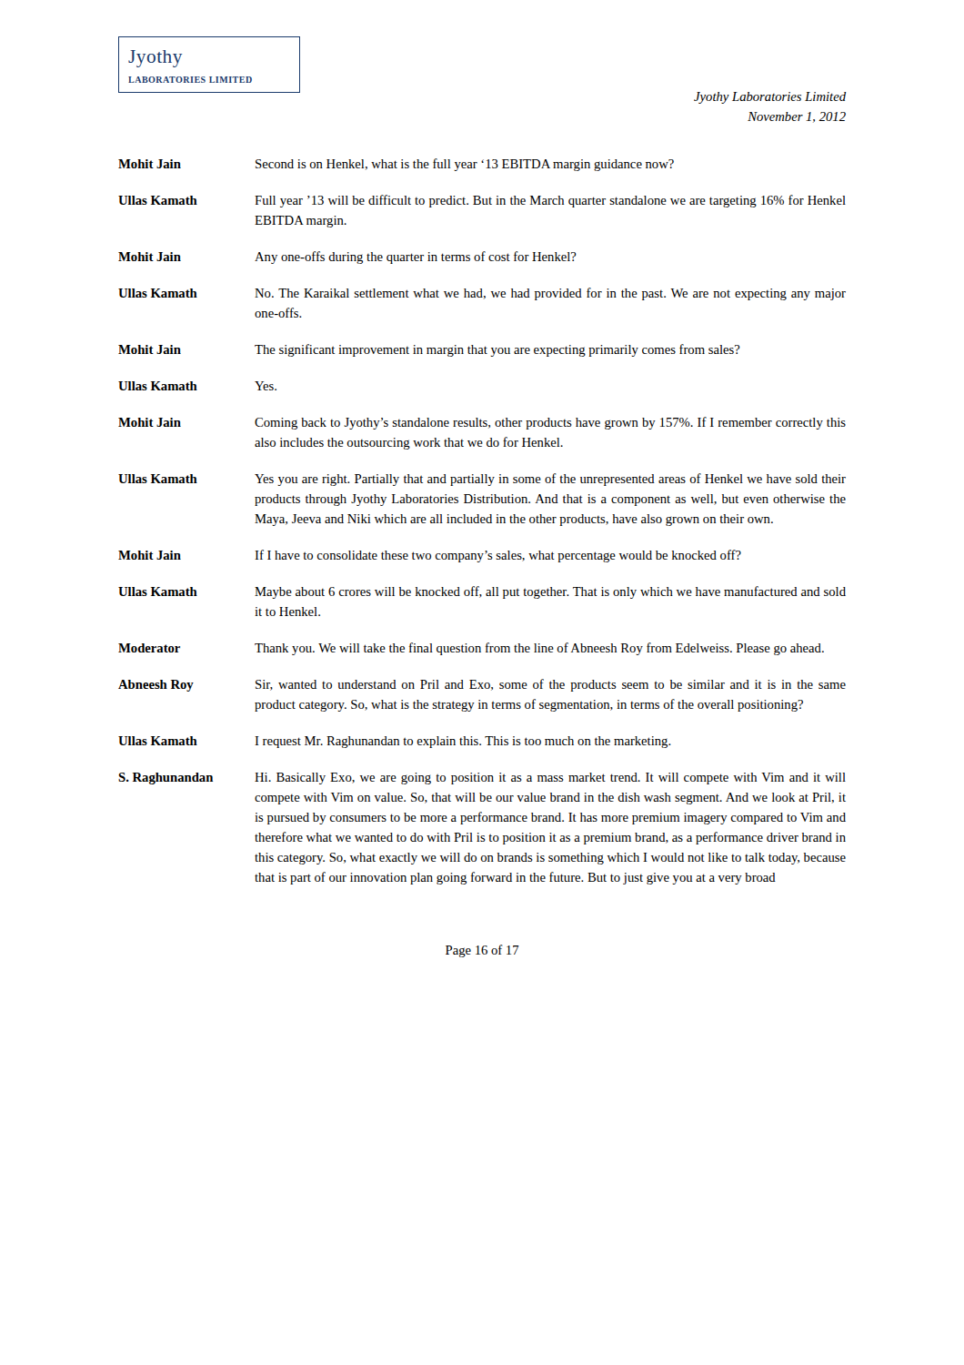Jyothy LABORATORIES LIMITED
Jyothy Laboratories Limited
November 1, 2012
| Mohit Jain | Second is on Henkel, what is the full year ‘13 EBITDA margin guidance now? |
| Ullas Kamath | Full year ’13 will be difficult to predict. But in the March quarter standalone we are targeting 16% for Henkel EBITDA margin. |
| Mohit Jain | Any one-offs during the quarter in terms of cost for Henkel? |
| Ullas Kamath | No. The Karaikal settlement what we had, we had provided for in the past. We are not expecting any major one-offs. |
| Mohit Jain | The significant improvement in margin that you are expecting primarily comes from sales? |
| Ullas Kamath | Yes. |
| Mohit Jain | Coming back to Jyothy’s standalone results, other products have grown by 157%. If I remember correctly this also includes the outsourcing work that we do for Henkel. |
| Ullas Kamath | Yes you are right. Partially that and partially in some of the unrepresented areas of Henkel we have sold their products through Jyothy Laboratories Distribution. And that is a component as well, but even otherwise the Maya, Jeeva and Niki which are all included in the other products, have also grown on their own. |
| Mohit Jain | If I have to consolidate these two company’s sales, what percentage would be knocked off? |
| Ullas Kamath | Maybe about 6 crores will be knocked off, all put together. That is only which we have manufactured and sold it to Henkel. |
| Moderator | Thank you. We will take the final question from the line of Abneesh Roy from Edelweiss. Please go ahead. |
| Abneesh Roy | Sir, wanted to understand on Pril and Exo, some of the products seem to be similar and it is in the same product category. So, what is the strategy in terms of segmentation, in terms of the overall positioning? |
| Ullas Kamath | I request Mr. Raghunandan to explain this. This is too much on the marketing. |
| S. Raghunandan | Hi. Basically Exo, we are going to position it as a mass market trend. It will compete with Vim and it will compete with Vim on value. So, that will be our value brand in the dish wash segment. And we look at Pril, it is pursued by consumers to be more a performance brand. It has more premium imagery compared to Vim and therefore what we wanted to do with Pril is to position it as a premium brand, as a performance driver brand in this category. So, what exactly we will do on brands is something which I would not like to talk today, because that is part of our innovation plan going forward in the future. But to just give you at a very broad |
Page 16 of 17